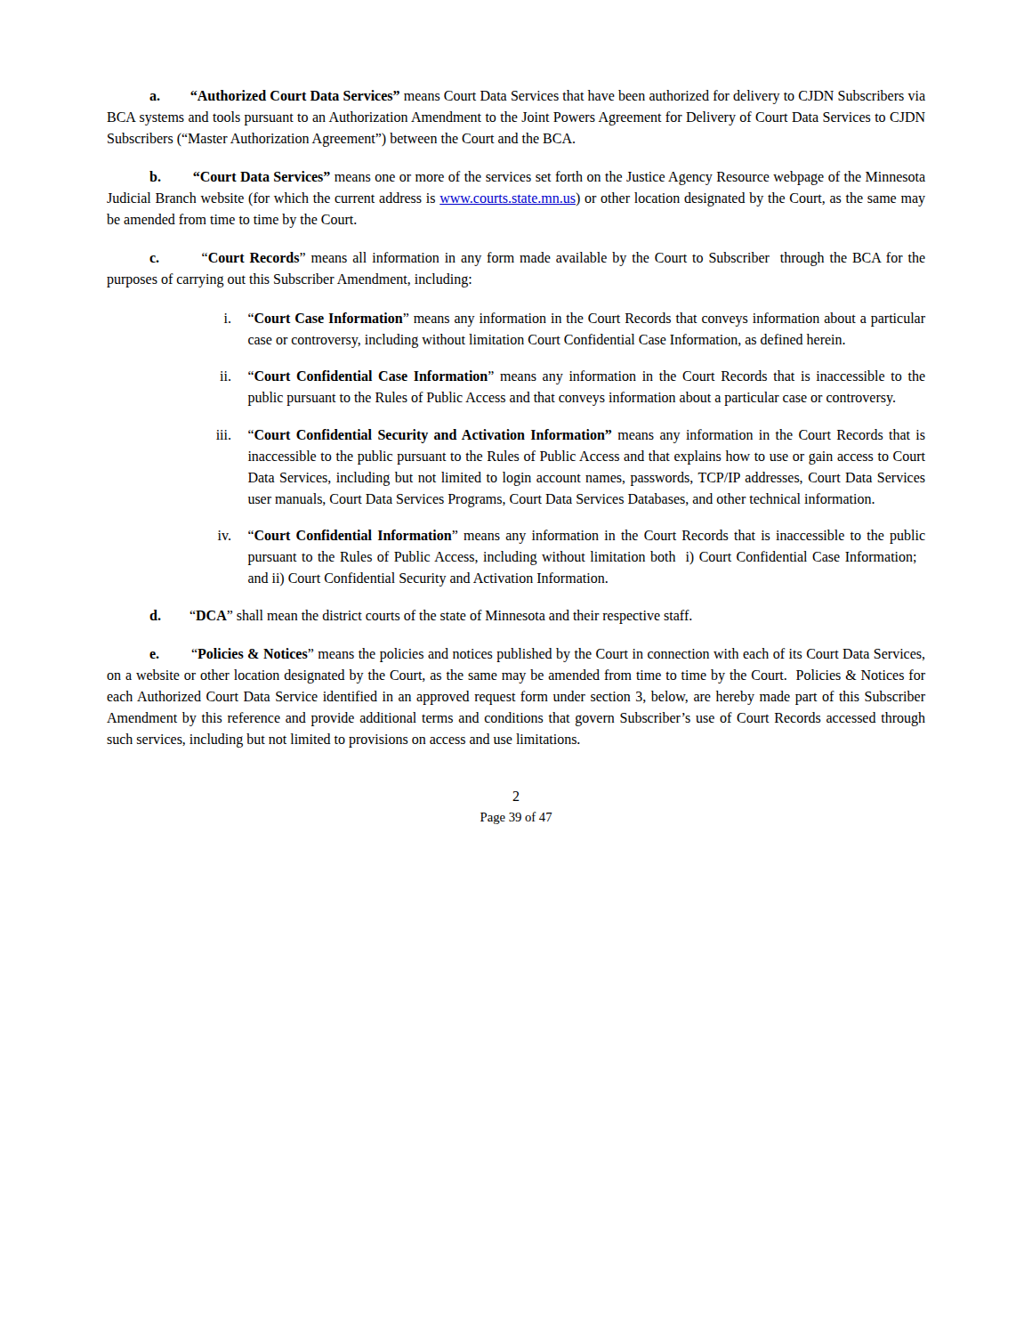a. “Authorized Court Data Services” means Court Data Services that have been authorized for delivery to CJDN Subscribers via BCA systems and tools pursuant to an Authorization Amendment to the Joint Powers Agreement for Delivery of Court Data Services to CJDN Subscribers (“Master Authorization Agreement”) between the Court and the BCA.
b. “Court Data Services” means one or more of the services set forth on the Justice Agency Resource webpage of the Minnesota Judicial Branch website (for which the current address is www.courts.state.mn.us) or other location designated by the Court, as the same may be amended from time to time by the Court.
c. “Court Records” means all information in any form made available by the Court to Subscriber through the BCA for the purposes of carrying out this Subscriber Amendment, including:
“Court Case Information” means any information in the Court Records that conveys information about a particular case or controversy, including without limitation Court Confidential Case Information, as defined herein.
“Court Confidential Case Information” means any information in the Court Records that is inaccessible to the public pursuant to the Rules of Public Access and that conveys information about a particular case or controversy.
“Court Confidential Security and Activation Information” means any information in the Court Records that is inaccessible to the public pursuant to the Rules of Public Access and that explains how to use or gain access to Court Data Services, including but not limited to login account names, passwords, TCP/IP addresses, Court Data Services user manuals, Court Data Services Programs, Court Data Services Databases, and other technical information.
“Court Confidential Information” means any information in the Court Records that is inaccessible to the public pursuant to the Rules of Public Access, including without limitation both i) Court Confidential Case Information; and ii) Court Confidential Security and Activation Information.
d. “DCA” shall mean the district courts of the state of Minnesota and their respective staff.
e. “Policies & Notices” means the policies and notices published by the Court in connection with each of its Court Data Services, on a website or other location designated by the Court, as the same may be amended from time to time by the Court. Policies & Notices for each Authorized Court Data Service identified in an approved request form under section 3, below, are hereby made part of this Subscriber Amendment by this reference and provide additional terms and conditions that govern Subscriber’s use of Court Records accessed through such services, including but not limited to provisions on access and use limitations.
2
Page 39 of 47